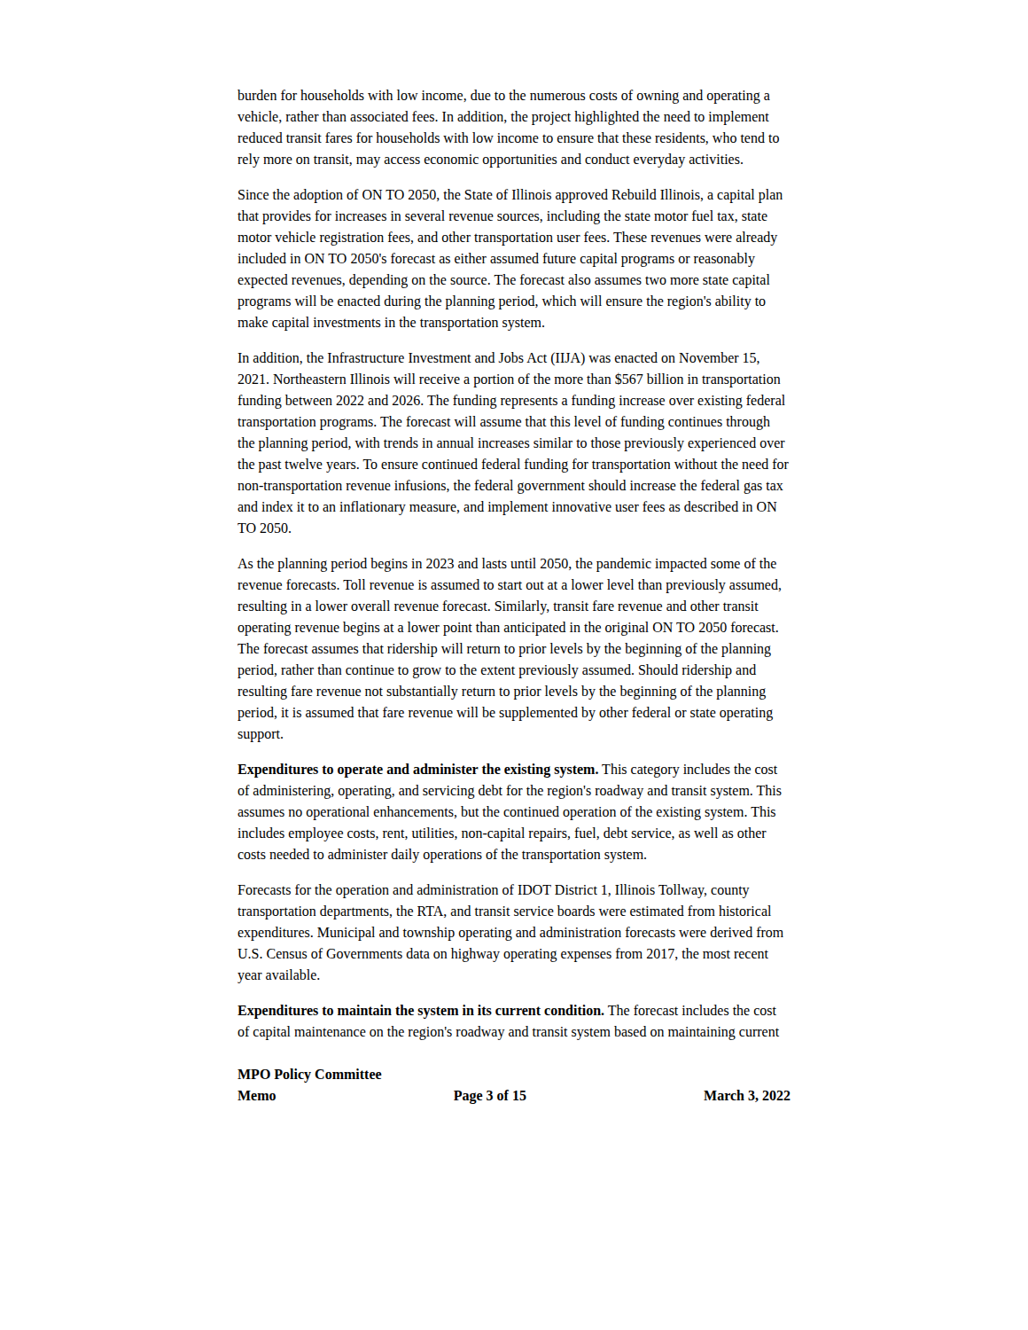burden for households with low income, due to the numerous costs of owning and operating a vehicle, rather than associated fees. In addition, the project highlighted the need to implement reduced transit fares for households with low income to ensure that these residents, who tend to rely more on transit, may access economic opportunities and conduct everyday activities.
Since the adoption of ON TO 2050, the State of Illinois approved Rebuild Illinois, a capital plan that provides for increases in several revenue sources, including the state motor fuel tax, state motor vehicle registration fees, and other transportation user fees. These revenues were already included in ON TO 2050's forecast as either assumed future capital programs or reasonably expected revenues, depending on the source. The forecast also assumes two more state capital programs will be enacted during the planning period, which will ensure the region's ability to make capital investments in the transportation system.
In addition, the Infrastructure Investment and Jobs Act (IIJA) was enacted on November 15, 2021. Northeastern Illinois will receive a portion of the more than $567 billion in transportation funding between 2022 and 2026. The funding represents a funding increase over existing federal transportation programs. The forecast will assume that this level of funding continues through the planning period, with trends in annual increases similar to those previously experienced over the past twelve years. To ensure continued federal funding for transportation without the need for non-transportation revenue infusions, the federal government should increase the federal gas tax and index it to an inflationary measure, and implement innovative user fees as described in ON TO 2050.
As the planning period begins in 2023 and lasts until 2050, the pandemic impacted some of the revenue forecasts. Toll revenue is assumed to start out at a lower level than previously assumed, resulting in a lower overall revenue forecast. Similarly, transit fare revenue and other transit operating revenue begins at a lower point than anticipated in the original ON TO 2050 forecast. The forecast assumes that ridership will return to prior levels by the beginning of the planning period, rather than continue to grow to the extent previously assumed. Should ridership and resulting fare revenue not substantially return to prior levels by the beginning of the planning period, it is assumed that fare revenue will be supplemented by other federal or state operating support.
Expenditures to operate and administer the existing system. This category includes the cost of administering, operating, and servicing debt for the region's roadway and transit system. This assumes no operational enhancements, but the continued operation of the existing system. This includes employee costs, rent, utilities, non-capital repairs, fuel, debt service, as well as other costs needed to administer daily operations of the transportation system.
Forecasts for the operation and administration of IDOT District 1, Illinois Tollway, county transportation departments, the RTA, and transit service boards were estimated from historical expenditures. Municipal and township operating and administration forecasts were derived from U.S. Census of Governments data on highway operating expenses from 2017, the most recent year available.
Expenditures to maintain the system in its current condition. The forecast includes the cost of capital maintenance on the region's roadway and transit system based on maintaining current
MPO Policy Committee
Memo Page 3 of 15 March 3, 2022